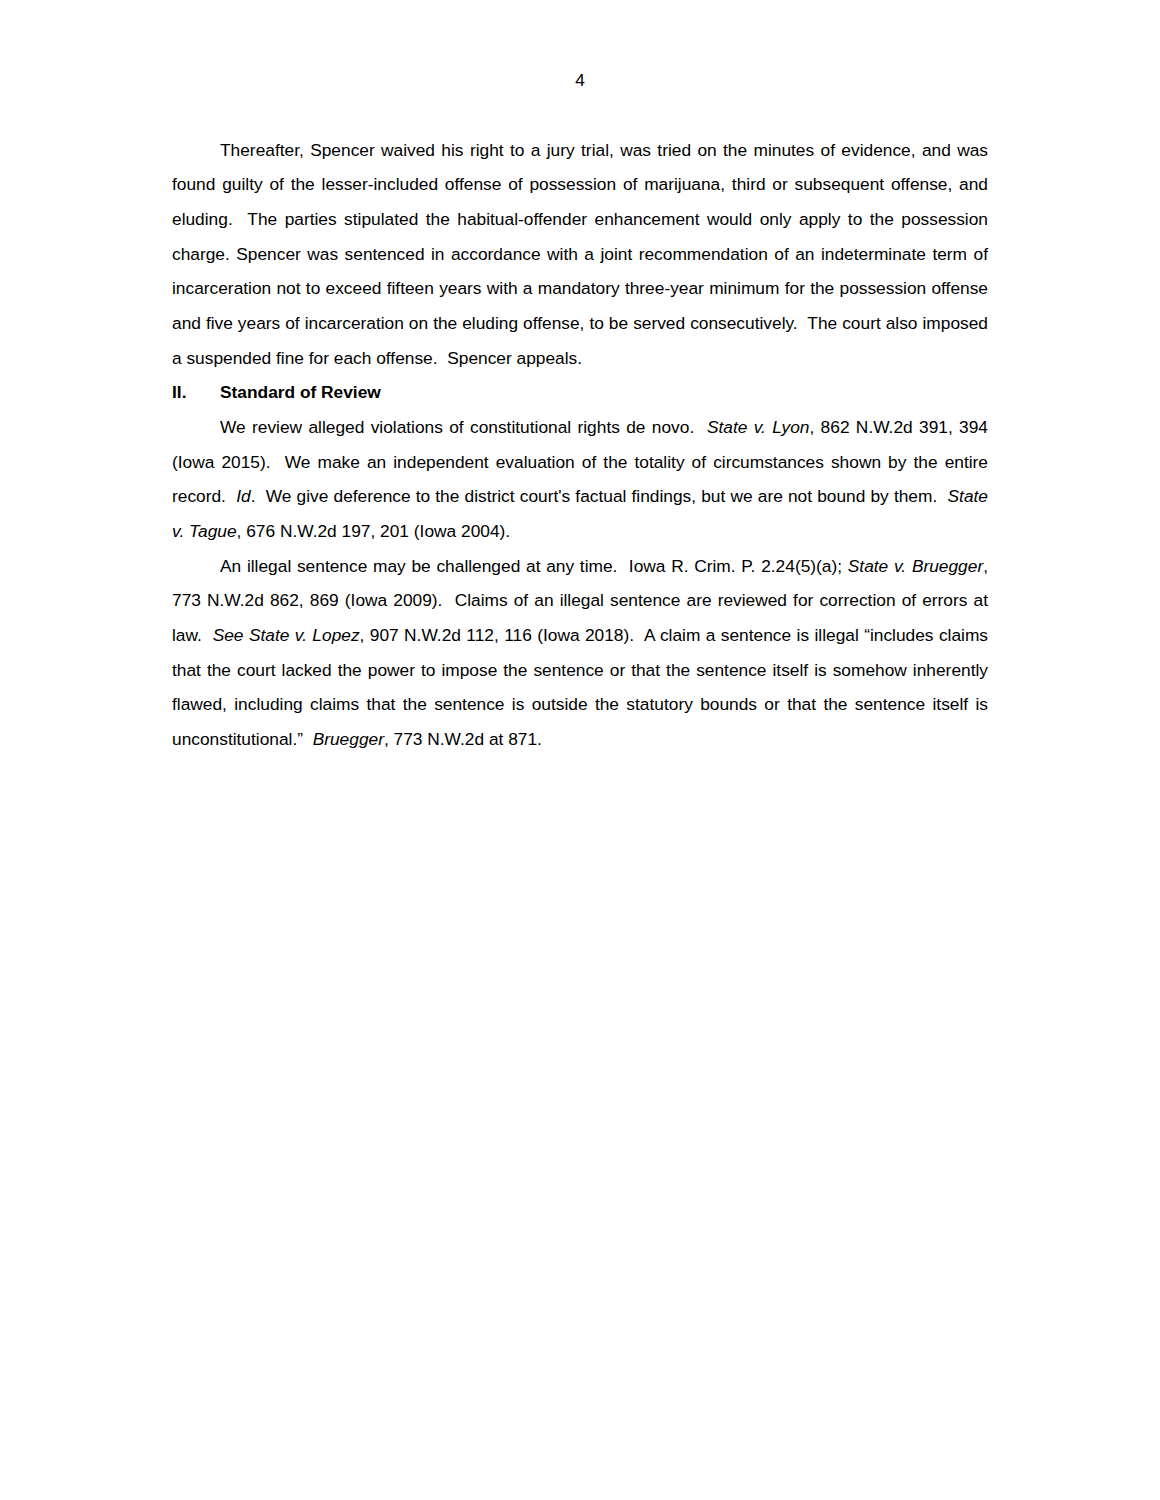4
Thereafter, Spencer waived his right to a jury trial, was tried on the minutes of evidence, and was found guilty of the lesser-included offense of possession of marijuana, third or subsequent offense, and eluding. The parties stipulated the habitual-offender enhancement would only apply to the possession charge. Spencer was sentenced in accordance with a joint recommendation of an indeterminate term of incarceration not to exceed fifteen years with a mandatory three-year minimum for the possession offense and five years of incarceration on the eluding offense, to be served consecutively. The court also imposed a suspended fine for each offense. Spencer appeals.
II. Standard of Review
We review alleged violations of constitutional rights de novo. State v. Lyon, 862 N.W.2d 391, 394 (Iowa 2015). We make an independent evaluation of the totality of circumstances shown by the entire record. Id. We give deference to the district court's factual findings, but we are not bound by them. State v. Tague, 676 N.W.2d 197, 201 (Iowa 2004).
An illegal sentence may be challenged at any time. Iowa R. Crim. P. 2.24(5)(a); State v. Bruegger, 773 N.W.2d 862, 869 (Iowa 2009). Claims of an illegal sentence are reviewed for correction of errors at law. See State v. Lopez, 907 N.W.2d 112, 116 (Iowa 2018). A claim a sentence is illegal “includes claims that the court lacked the power to impose the sentence or that the sentence itself is somehow inherently flawed, including claims that the sentence is outside the statutory bounds or that the sentence itself is unconstitutional.” Bruegger, 773 N.W.2d at 871.